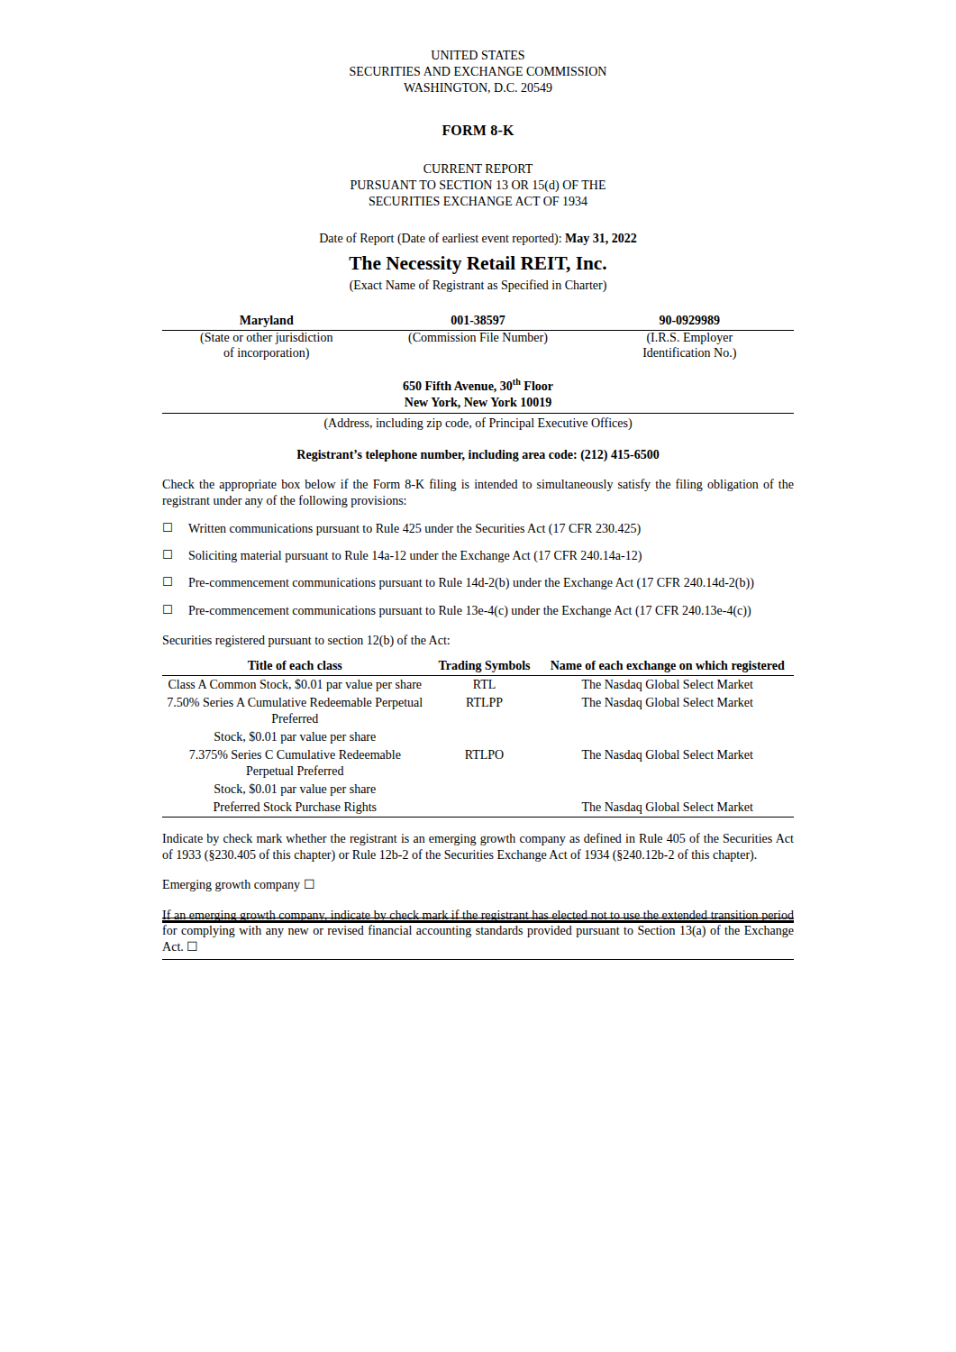UNITED STATES
SECURITIES AND EXCHANGE COMMISSION
WASHINGTON, D.C. 20549
FORM 8-K
CURRENT REPORT
PURSUANT TO SECTION 13 OR 15(d) OF THE
SECURITIES EXCHANGE ACT OF 1934
Date of Report (Date of earliest event reported): May 31, 2022
The Necessity Retail REIT, Inc.
(Exact Name of Registrant as Specified in Charter)
| Maryland | 001-38597 | 90-0929989 |
| (State or other jurisdiction of incorporation) | (Commission File Number) | (I.R.S. Employer Identification No.) |
650 Fifth Avenue, 30th Floor
New York, New York 10019
(Address, including zip code, of Principal Executive Offices)
Registrant’s telephone number, including area code: (212) 415-6500
Check the appropriate box below if the Form 8-K filing is intended to simultaneously satisfy the filing obligation of the registrant under any of the following provisions:
☐
Written communications pursuant to Rule 425 under the Securities Act (17 CFR 230.425)
☐
Soliciting material pursuant to Rule 14a-12 under the Exchange Act (17 CFR 240.14a-12)
☐
Pre-commencement communications pursuant to Rule 14d-2(b) under the Exchange Act (17 CFR 240.14d-2(b))
☐
Pre-commencement communications pursuant to Rule 13e-4(c) under the Exchange Act (17 CFR 240.13e-4(c))
Securities registered pursuant to section 12(b) of the Act:
| Title of each class | Trading Symbols | Name of each exchange on which registered |
| --- | --- | --- |
| Class A Common Stock, $0.01 par value per share | RTL | The Nasdaq Global Select Market |
| 7.50% Series A Cumulative Redeemable Perpetual Preferred | RTLPP | The Nasdaq Global Select Market |
| Stock, $0.01 par value per share | | |
| 7.375% Series C Cumulative Redeemable Perpetual Preferred | RTLPO | The Nasdaq Global Select Market |
| Stock, $0.01 par value per share | | |
| Preferred Stock Purchase Rights | | The Nasdaq Global Select Market |
Indicate by check mark whether the registrant is an emerging growth company as defined in Rule 405 of the Securities Act of 1933 (§230.405 of this chapter) or Rule 12b-2 of the Securities Exchange Act of 1934 (§240.12b-2 of this chapter).
Emerging growth company ☐
If an emerging growth company, indicate by check mark if the registrant has elected not to use the extended transition period for complying with any new or revised financial accounting standards provided pursuant to Section 13(a) of the Exchange Act. ☐